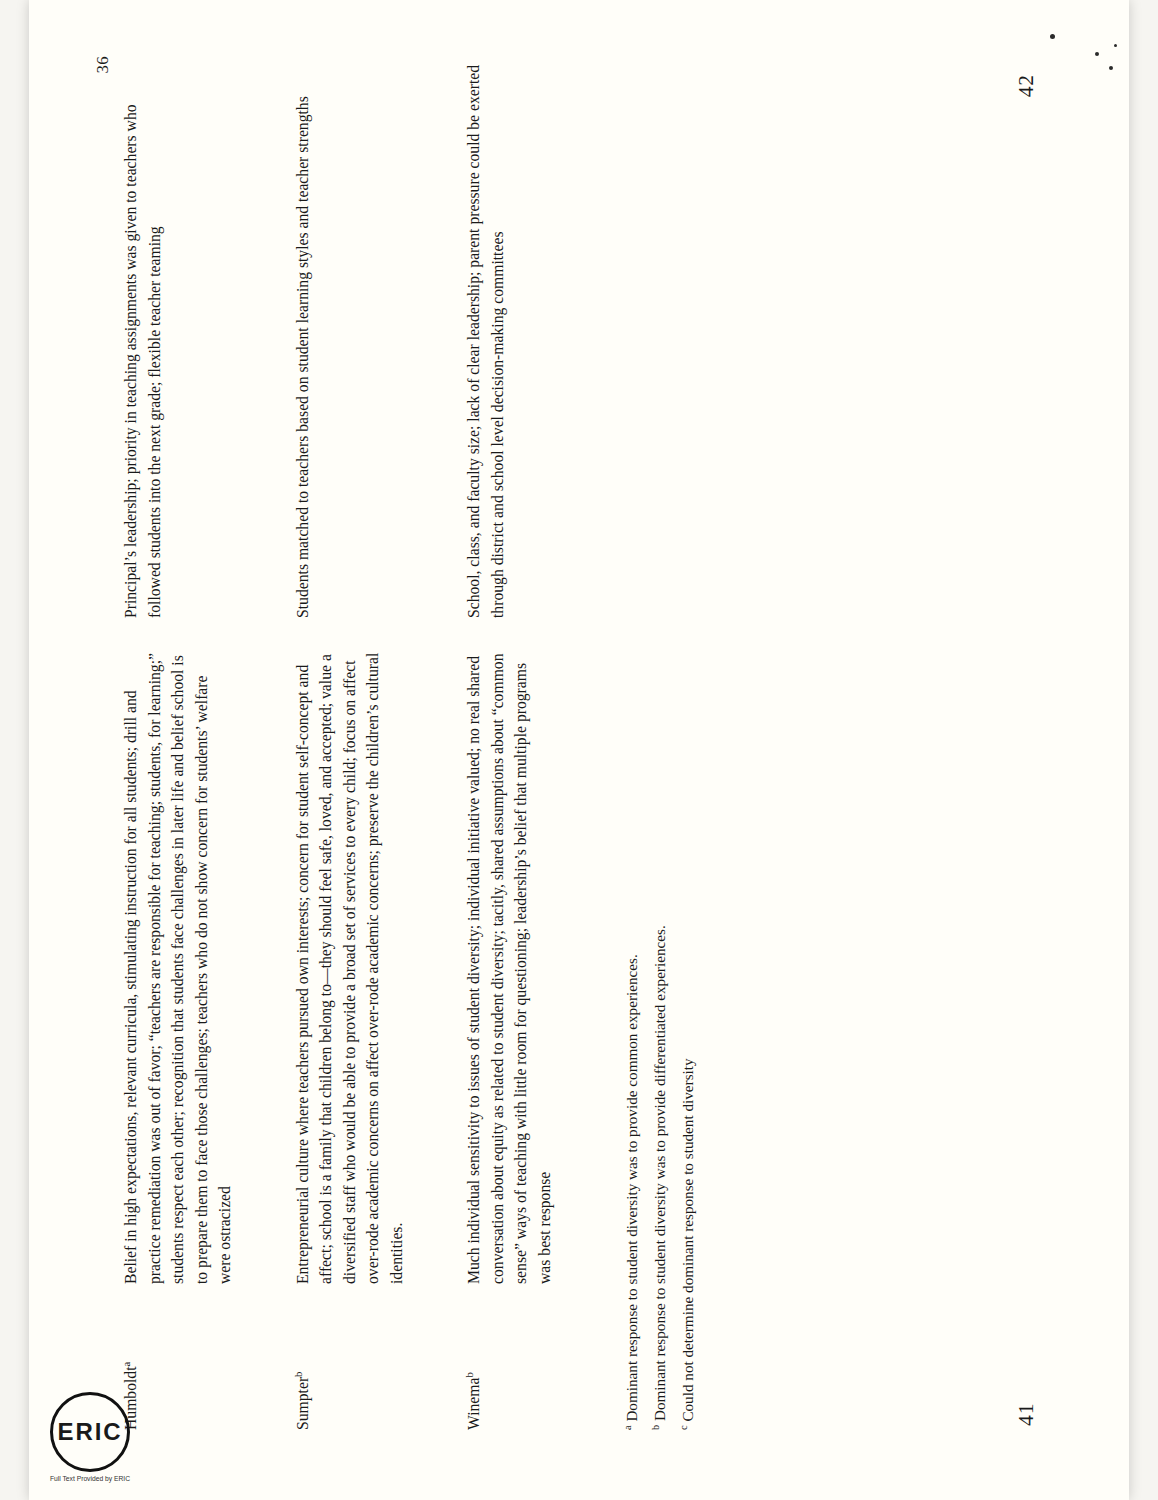36
| Humboldt a | Belief in high expectations, relevant curricula, stimulating instruction for all students; drill and practice remediation was out of favor; “teachers are responsible for teaching; students, for learning;” students respect each other; recognition that students face challenges in later life and belief school is to prepare them to face those challenges; teachers who do not show concern for students’ welfare were ostracized | Principal’s leadership; priority in teaching assignments was given to teachers who followed students into the next grade; flexible teacher teaming |
| Sumpter b | Entrepreneurial culture where teachers pursued own interests; concern for student self-concept and affect; school is a family that children belong to—they should feel safe, loved, and accepted; value a diversified staff who would be able to provide a broad set of services to every child; focus on affect over-rode academic concerns on affect over-rode academic concerns; preserve the children’s cultural identities. | Students matched to teachers based on student learning styles and teacher strengths |
| Winema b | Much individual sensitivity to issues of student diversity; individual initiative valued; no real shared conversation about equity as related to student diversity; tacitly, shared assumptions about “common sense” ways of teaching with little room for questioning; leadership’s belief that multiple programs was best response | School, class, and faculty size; lack of clear leadership; parent pressure could be exerted through district and school level decision-making committees |
a Dominant response to student diversity was to provide common experiences.
b Dominant response to student diversity was to provide differentiated experiences.
c Could not determine dominant response to student diversity
41
42
ERIC
Full Text Provided by ERIC